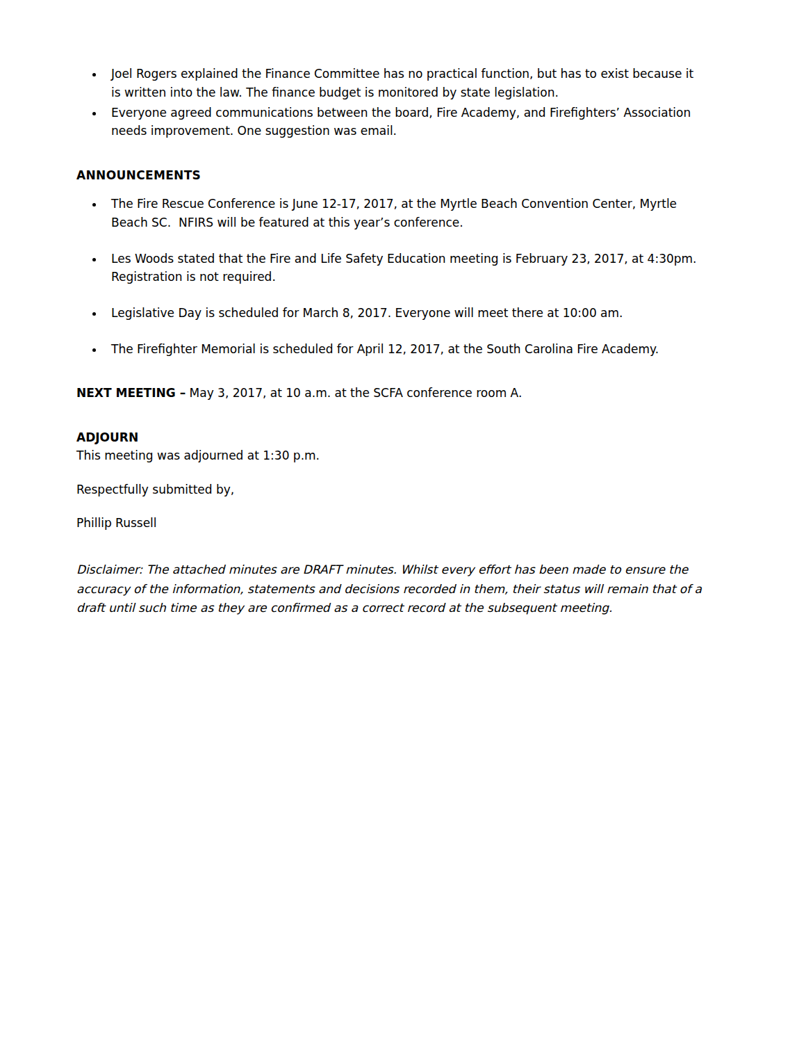Joel Rogers explained the Finance Committee has no practical function, but has to exist because it is written into the law. The finance budget is monitored by state legislation.
Everyone agreed communications between the board, Fire Academy, and Firefighters’ Association needs improvement. One suggestion was email.
ANNOUNCEMENTS
The Fire Rescue Conference is June 12-17, 2017, at the Myrtle Beach Convention Center, Myrtle Beach SC. NFIRS will be featured at this year’s conference.
Les Woods stated that the Fire and Life Safety Education meeting is February 23, 2017, at 4:30pm. Registration is not required.
Legislative Day is scheduled for March 8, 2017. Everyone will meet there at 10:00 am.
The Firefighter Memorial is scheduled for April 12, 2017, at the South Carolina Fire Academy.
NEXT MEETING – May 3, 2017, at 10 a.m. at the SCFA conference room A.
ADJOURN
This meeting was adjourned at 1:30 p.m.
Respectfully submitted by,
Phillip Russell
Disclaimer: The attached minutes are DRAFT minutes. Whilst every effort has been made to ensure the accuracy of the information, statements and decisions recorded in them, their status will remain that of a draft until such time as they are confirmed as a correct record at the subsequent meeting.